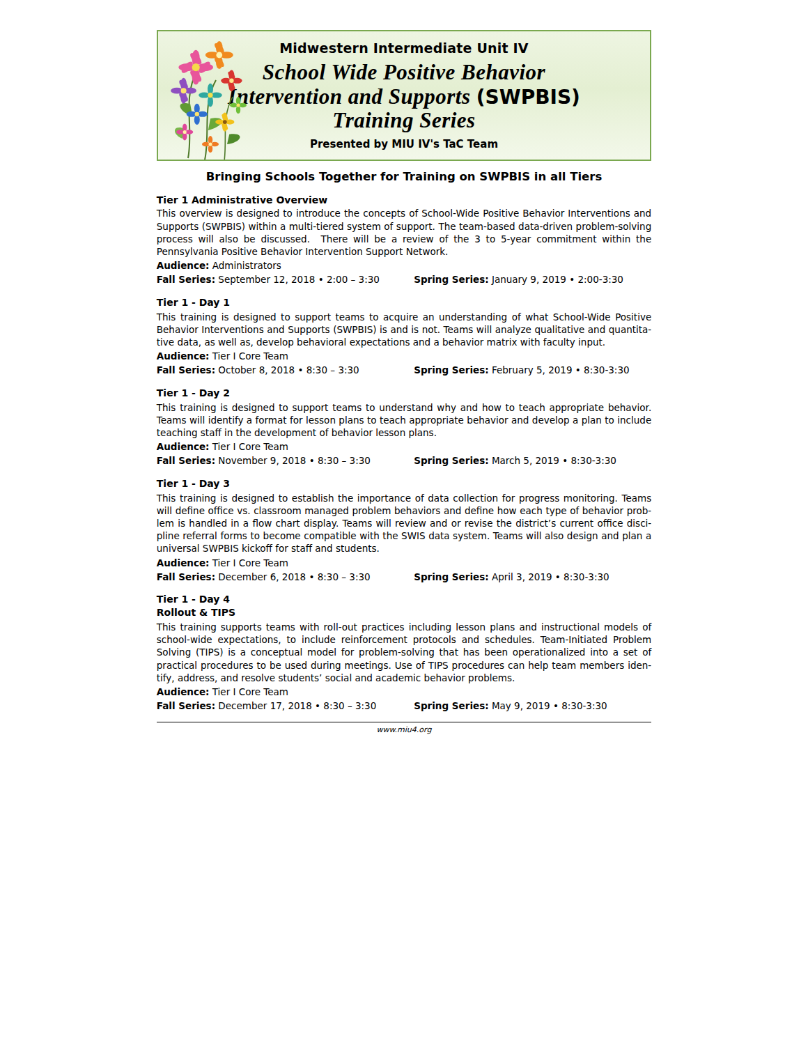Midwestern Intermediate Unit IV
School Wide Positive Behavior
Intervention and Supports (SWPBIS)
Training Series
Presented by MIU IV's TaC Team
Bringing Schools Together for Training on SWPBIS in all Tiers
Tier 1 Administrative Overview
This overview is designed to introduce the concepts of School-Wide Positive Behavior Interventions and Supports (SWPBIS) within a multi-tiered system of support. The team-based data-driven problem-solving process will also be discussed. There will be a review of the 3 to 5-year commitment within the Pennsylvania Positive Behavior Intervention Support Network.
Audience: Administrators
Fall Series: September 12, 2018 • 2:00 – 3:30
Spring Series: January 9, 2019 • 2:00-3:30
Tier 1 - Day 1
This training is designed to support teams to acquire an understanding of what School-Wide Positive Behavior Interventions and Supports (SWPBIS) is and is not. Teams will analyze qualitative and quantitative data, as well as, develop behavioral expectations and a behavior matrix with faculty input.
Audience: Tier I Core Team
Fall Series: October 8, 2018 • 8:30 – 3:30
Spring Series: February 5, 2019 • 8:30-3:30
Tier 1 - Day 2
This training is designed to support teams to understand why and how to teach appropriate behavior. Teams will identify a format for lesson plans to teach appropriate behavior and develop a plan to include teaching staff in the development of behavior lesson plans.
Audience: Tier I Core Team
Fall Series: November 9, 2018 • 8:30 – 3:30
Spring Series: March 5, 2019 • 8:30-3:30
Tier 1 - Day 3
This training is designed to establish the importance of data collection for progress monitoring. Teams will define office vs. classroom managed problem behaviors and define how each type of behavior problem is handled in a flow chart display. Teams will review and or revise the district’s current office discipline referral forms to become compatible with the SWIS data system. Teams will also design and plan a universal SWPBIS kickoff for staff and students.
Audience: Tier I Core Team
Fall Series: December 6, 2018 • 8:30 – 3:30
Spring Series: April 3, 2019 • 8:30-3:30
Tier 1 - Day 4
Rollout & TIPS
This training supports teams with roll-out practices including lesson plans and instructional models of school-wide expectations, to include reinforcement protocols and schedules. Team-Initiated Problem Solving (TIPS) is a conceptual model for problem-solving that has been operationalized into a set of practical procedures to be used during meetings. Use of TIPS procedures can help team members identify, address, and resolve students’ social and academic behavior problems.
Audience: Tier I Core Team
Fall Series: December 17, 2018 • 8:30 – 3:30
Spring Series: May 9, 2019 • 8:30-3:30
www.miu4.org